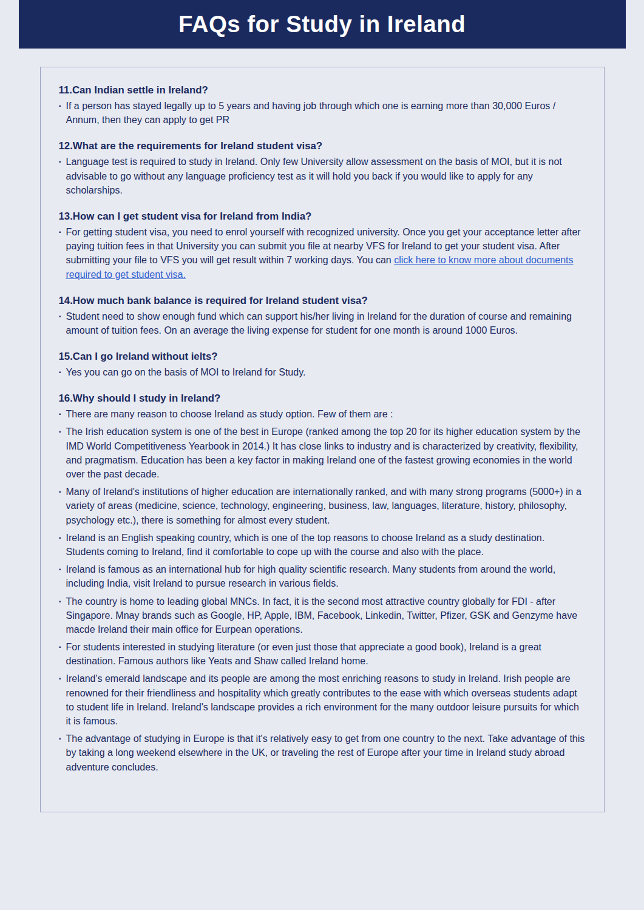FAQs for Study in Ireland
11.Can Indian settle in Ireland?
If a person has stayed legally up to 5 years and having job through which one is earning more than 30,000 Euros / Annum, then they can apply to get PR
12.What are the requirements for Ireland student visa?
Language test is required to study in Ireland. Only few University allow assessment on the basis of MOI, but it is not advisable to go without any language proficiency test as it will hold you back if you would like to apply for any scholarships.
13.How can I get student visa for Ireland from India?
For getting student visa, you need to enrol yourself with recognized university. Once you get your acceptance letter after paying tuition fees in that University you can submit you file at nearby VFS for Ireland to get your student visa. After submitting your file to VFS you will get result within 7 working days. You can click here to know more about documents required to get student visa.
14.How much bank balance is required for Ireland student visa?
Student need to show enough fund which can support his/her living in Ireland for the duration of course and remaining amount of tuition fees. On an average the living expense for student for one month is around 1000 Euros.
15.Can I go Ireland without ielts?
Yes you can go on the basis of MOI to Ireland for Study.
16.Why should I study in Ireland?
There are many reason to choose Ireland as study option. Few of them are :
The Irish education system is one of the best in Europe (ranked among the top 20 for its higher education system by the IMD World Competitiveness Yearbook in 2014.) It has close links to industry and is characterized by creativity, flexibility, and pragmatism. Education has been a key factor in making Ireland one of the fastest growing economies in the world over the past decade.
Many of Ireland's institutions of higher education are internationally ranked, and with many strong programs (5000+) in a variety of areas (medicine, science, technology, engineering, business, law, languages, literature, history, philosophy, psychology etc.), there is something for almost every student.
Ireland is an English speaking country, which is one of the top reasons to choose Ireland as a study destination. Students coming to Ireland, find it comfortable to cope up with the course and also with the place.
Ireland is famous as an international hub for high quality scientific research. Many students from around the world, including India, visit Ireland to pursue research in various fields.
The country is home to leading global MNCs. In fact, it is the second most attractive country globally for FDI - after Singapore. Mnay brands such as Google, HP, Apple, IBM, Facebook, Linkedin, Twitter, Pfizer, GSK and Genzyme have macde Ireland their main office for Eurpean operations.
For students interested in studying literature (or even just those that appreciate a good book), Ireland is a great destination. Famous authors like Yeats and Shaw called Ireland home.
Ireland's emerald landscape and its people are among the most enriching reasons to study in Ireland. Irish people are renowned for their friendliness and hospitality which greatly contributes to the ease with which overseas students adapt to student life in Ireland. Ireland's landscape provides a rich environment for the many outdoor leisure pursuits for which it is famous.
The advantage of studying in Europe is that it's relatively easy to get from one country to the next. Take advantage of this by taking a long weekend elsewhere in the UK, or traveling the rest of Europe after your time in Ireland study abroad adventure concludes.